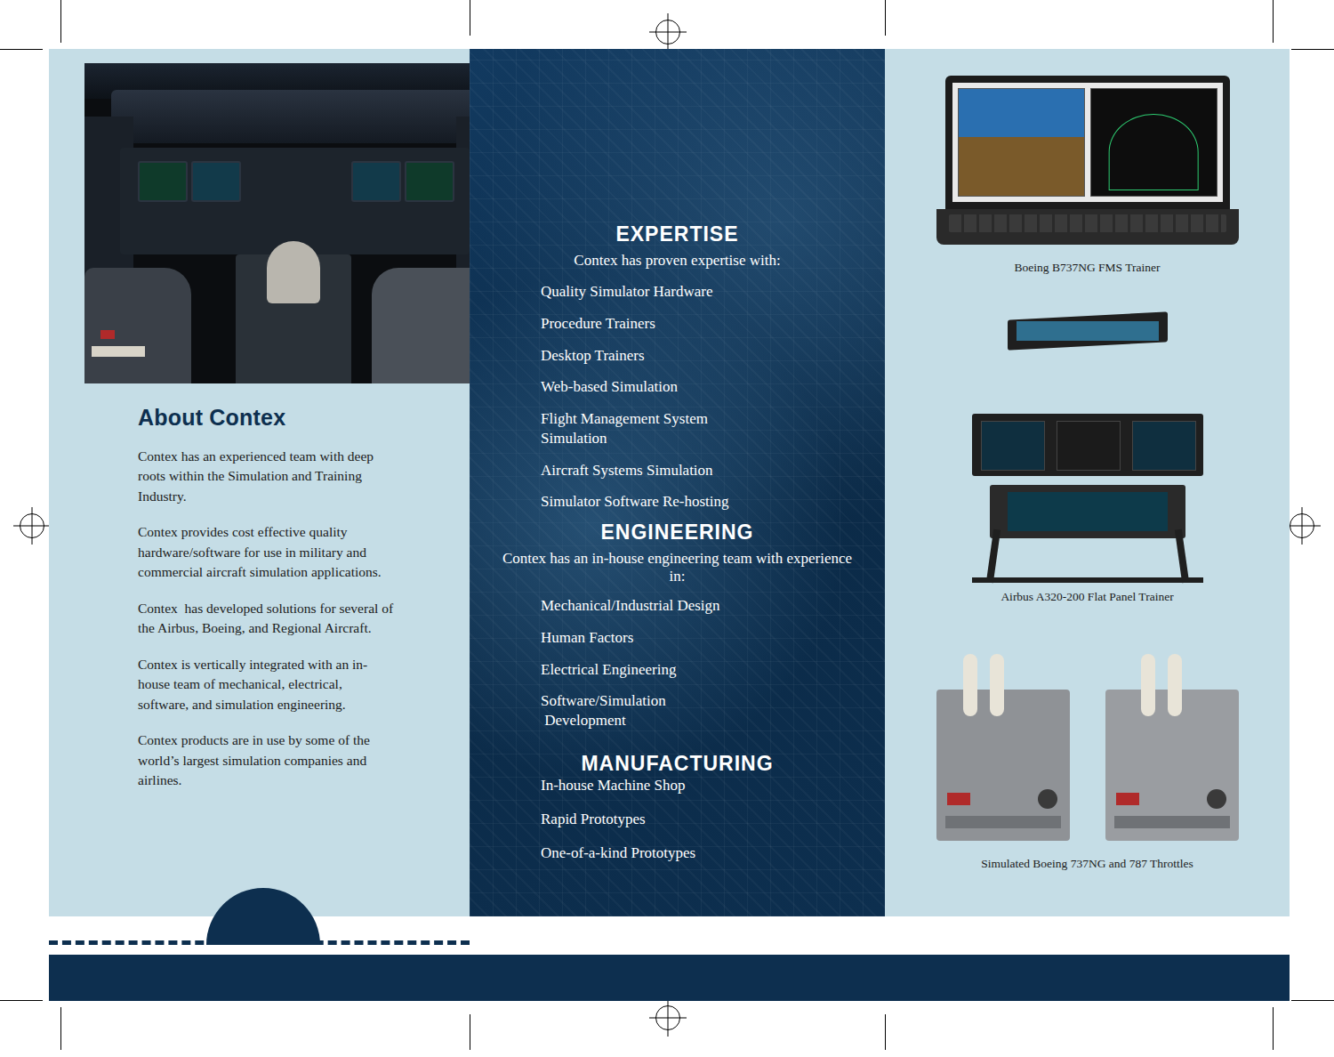About Contex
Contex has an experienced team with deep roots within the Simulation and Training Industry.
Contex provides cost effective quality hardware/software for use in military and commercial aircraft simulation applications.
Contex has developed solutions for several of the Airbus, Boeing, and Regional Aircraft.
Contex is vertically integrated with an in-house team of mechanical, electrical, software, and simulation engineering.
Contex products are in use by some of the world’s largest simulation companies and airlines.
EXPERTISE
Contex has proven expertise with:
Quality Simulator Hardware
Procedure Trainers
Desktop Trainers
Web-based Simulation
Flight Management System
Simulation
Aircraft Systems Simulation
Simulator Software Re-hosting
ENGINEERING
Contex has an in-house engineering team with experience in:
Mechanical/Industrial Design
Human Factors
Electrical Engineering
Software/Simulation
Development
MANUFACTURING
In-house Machine Shop
Rapid Prototypes
One-of-a-kind Prototypes
Boeing B737NG FMS Trainer
Airbus A320-200 Flat Panel Trainer
Simulated Boeing 737NG and 787 Throttles